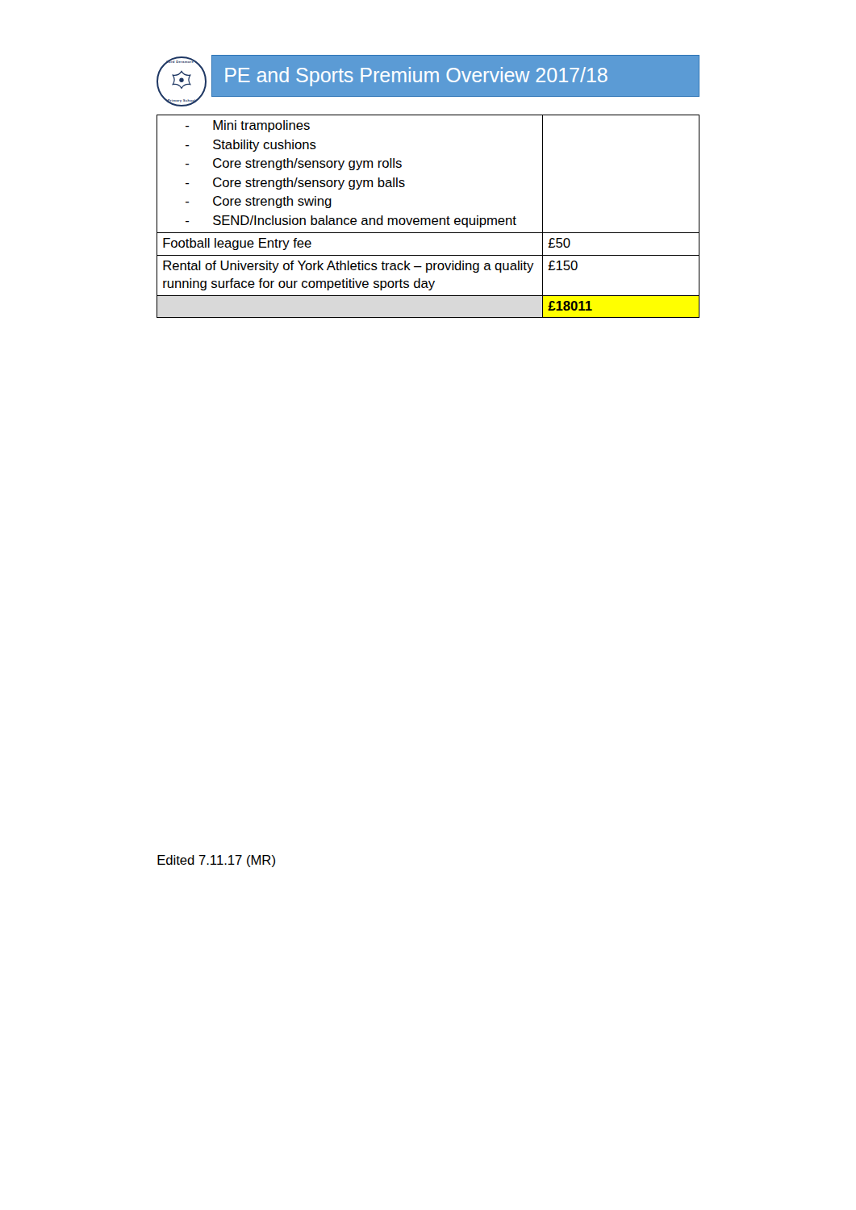Lord Deramore's
Primary School
PE and Sports Premium Overview 2017/18
| Mini trampolines Stability cushions Core strength/sensory gym rolls Core strength/sensory gym balls Core strength swing SEND/Inclusion balance and movement equipment | |
| Football league Entry fee | £50 |
| Rental of University of York Athletics track – providing a quality running surface for our competitive sports day | £150 |
| | £18011 |
Edited 7.11.17 (MR)